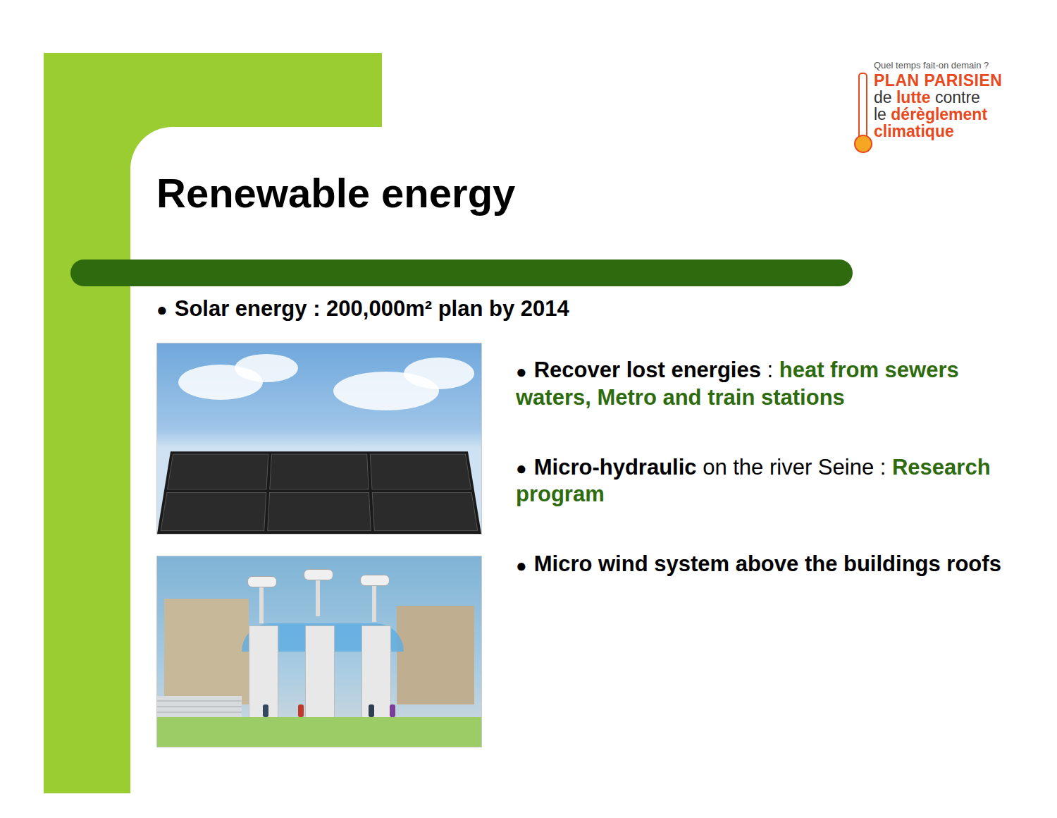Quel temps fait-on demain ?
PLAN PARISIEN
de lutte contre
le dérèglement
climatique
Renewable energy
●Solar energy : 200,000m² plan by 2014
●Recover lost energies : heat from sewers waters, Metro and train stations
●Micro-hydraulic on the river Seine : Research program
●Micro wind system above the buildings roofs